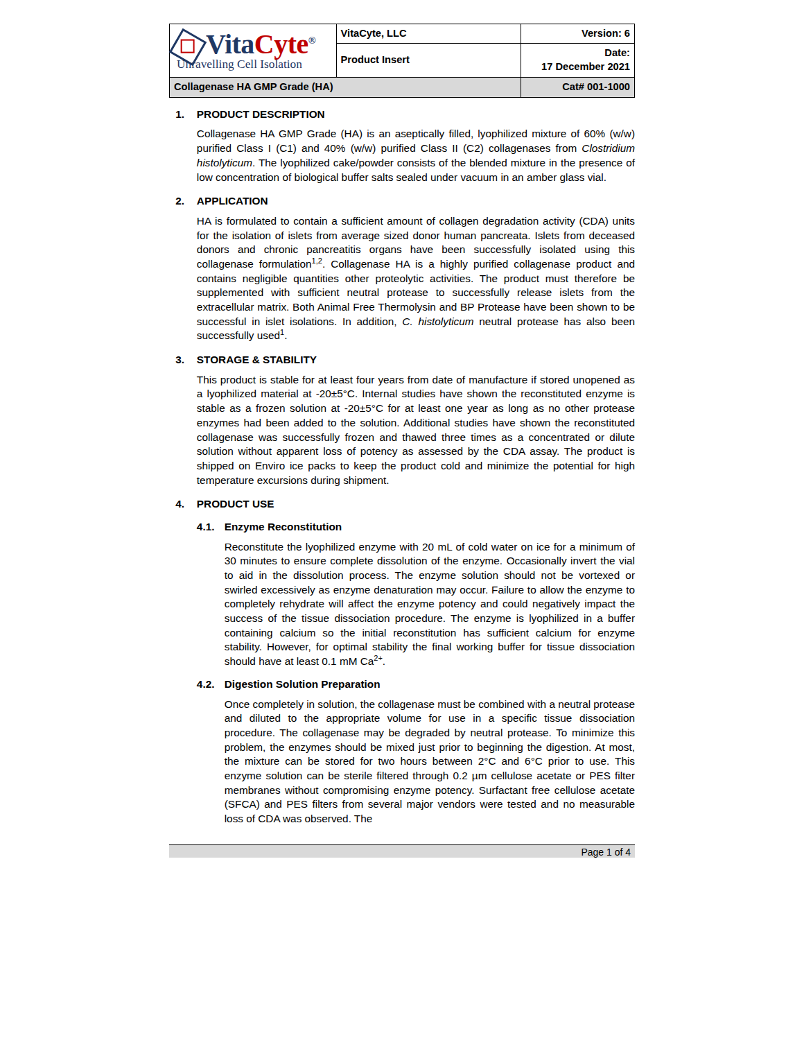| Vita Cyte ® Unravelling Cell Isolation | VitaCyte, LLC | Version: 6 |
| Product Insert | Date: 17 December 2021 |
| Collagenase HA GMP Grade (HA) | Cat# 001-1000 |
Product Description
Collagenase HA GMP Grade (HA) is an aseptically filled, lyophilized mixture of 60% (w/w) purified Class I (C1) and 40% (w/w) purified Class II (C2) collagenases from Clostridium histolyticum. The lyophilized cake/powder consists of the blended mixture in the presence of low concentration of biological buffer salts sealed under vacuum in an amber glass vial.
Application
HA is formulated to contain a sufficient amount of collagen degradation activity (CDA) units for the isolation of islets from average sized donor human pancreata. Islets from deceased donors and chronic pancreatitis organs have been successfully isolated using this collagenase formulation1,2. Collagenase HA is a highly purified collagenase product and contains negligible quantities other proteolytic activities. The product must therefore be supplemented with sufficient neutral protease to successfully release islets from the extracellular matrix. Both Animal Free Thermolysin and BP Protease have been shown to be successful in islet isolations. In addition, C. histolyticum neutral protease has also been successfully used1.
Storage & Stability
This product is stable for at least four years from date of manufacture if stored unopened as a lyophilized material at -20±5°C. Internal studies have shown the reconstituted enzyme is stable as a frozen solution at -20±5°C for at least one year as long as no other protease enzymes had been added to the solution. Additional studies have shown the reconstituted collagenase was successfully frozen and thawed three times as a concentrated or dilute solution without apparent loss of potency as assessed by the CDA assay. The product is shipped on Enviro ice packs to keep the product cold and minimize the potential for high temperature excursions during shipment.
Product Use
Enzyme Reconstitution
Reconstitute the lyophilized enzyme with 20 mL of cold water on ice for a minimum of 30 minutes to ensure complete dissolution of the enzyme. Occasionally invert the vial to aid in the dissolution process. The enzyme solution should not be vortexed or swirled excessively as enzyme denaturation may occur. Failure to allow the enzyme to completely rehydrate will affect the enzyme potency and could negatively impact the success of the tissue dissociation procedure. The enzyme is lyophilized in a buffer containing calcium so the initial reconstitution has sufficient calcium for enzyme stability. However, for optimal stability the final working buffer for tissue dissociation should have at least 0.1 mM Ca2+.
Digestion Solution Preparation
Once completely in solution, the collagenase must be combined with a neutral protease and diluted to the appropriate volume for use in a specific tissue dissociation procedure. The collagenase may be degraded by neutral protease. To minimize this problem, the enzymes should be mixed just prior to beginning the digestion. At most, the mixture can be stored for two hours between 2°C and 6°C prior to use. This enzyme solution can be sterile filtered through 0.2 µm cellulose acetate or PES filter membranes without compromising enzyme potency. Surfactant free cellulose acetate (SFCA) and PES filters from several major vendors were tested and no measurable loss of CDA was observed. The
Page 1 of 4